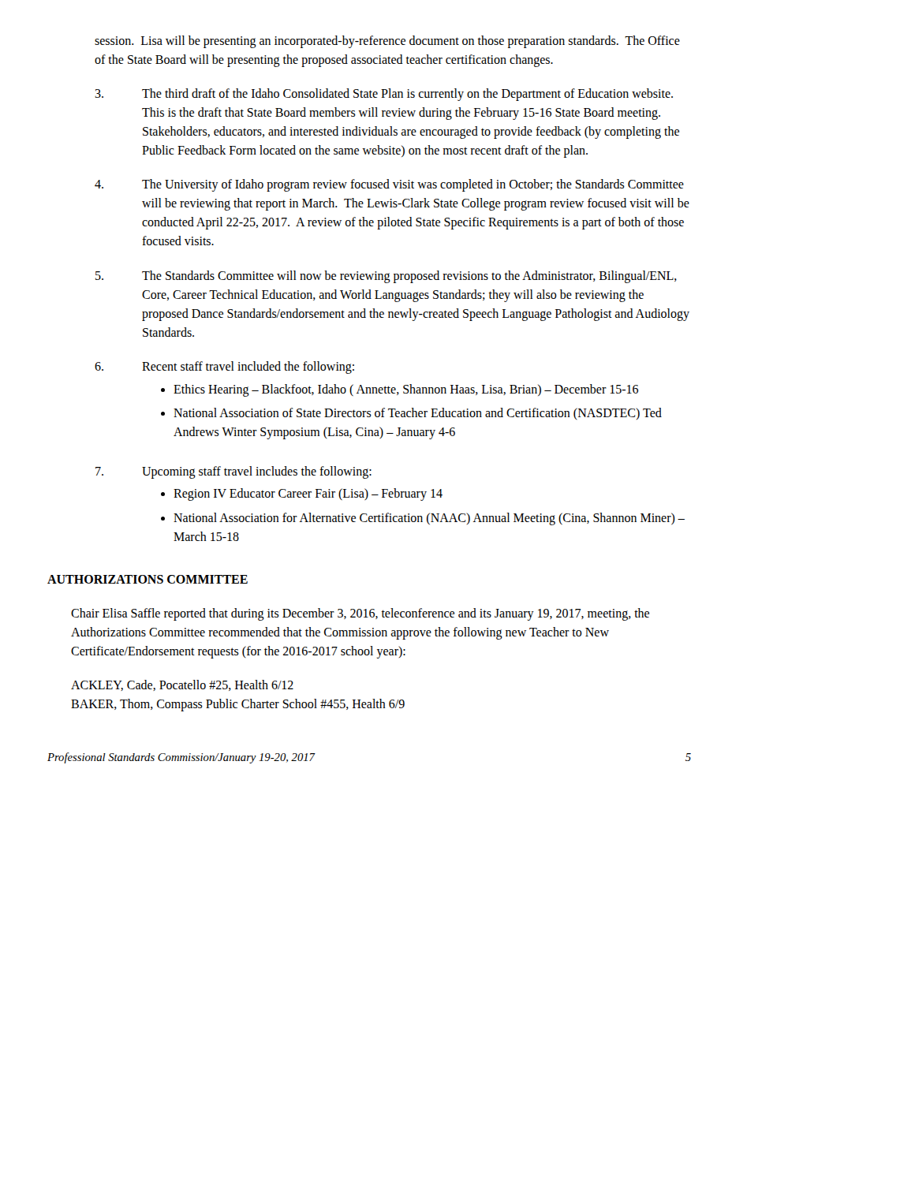session. Lisa will be presenting an incorporated-by-reference document on those preparation standards. The Office of the State Board will be presenting the proposed associated teacher certification changes.
3.
The third draft of the Idaho Consolidated State Plan is currently on the Department of Education website. This is the draft that State Board members will review during the February 15-16 State Board meeting. Stakeholders, educators, and interested individuals are encouraged to provide feedback (by completing the Public Feedback Form located on the same website) on the most recent draft of the plan.
4.
The University of Idaho program review focused visit was completed in October; the Standards Committee will be reviewing that report in March. The Lewis-Clark State College program review focused visit will be conducted April 22-25, 2017. A review of the piloted State Specific Requirements is a part of both of those focused visits.
5.
The Standards Committee will now be reviewing proposed revisions to the Administrator, Bilingual/ENL, Core, Career Technical Education, and World Languages Standards; they will also be reviewing the proposed Dance Standards/endorsement and the newly-created Speech Language Pathologist and Audiology Standards.
6.
Recent staff travel included the following:
Ethics Hearing – Blackfoot, Idaho ( Annette, Shannon Haas, Lisa, Brian) – December 15-16
National Association of State Directors of Teacher Education and Certification (NASDTEC) Ted Andrews Winter Symposium (Lisa, Cina) – January 4-6
7.
Upcoming staff travel includes the following:
Region IV Educator Career Fair (Lisa) – February 14
National Association for Alternative Certification (NAAC) Annual Meeting (Cina, Shannon Miner) – March 15-18
Authorizations Committee
Chair Elisa Saffle reported that during its December 3, 2016, teleconference and its January 19, 2017, meeting, the Authorizations Committee recommended that the Commission approve the following new Teacher to New Certificate/Endorsement requests (for the 2016-2017 school year):
ACKLEY, Cade, Pocatello #25, Health 6/12
BAKER, Thom, Compass Public Charter School #455, Health 6/9
Professional Standards Commission/January 19-20, 2017 5